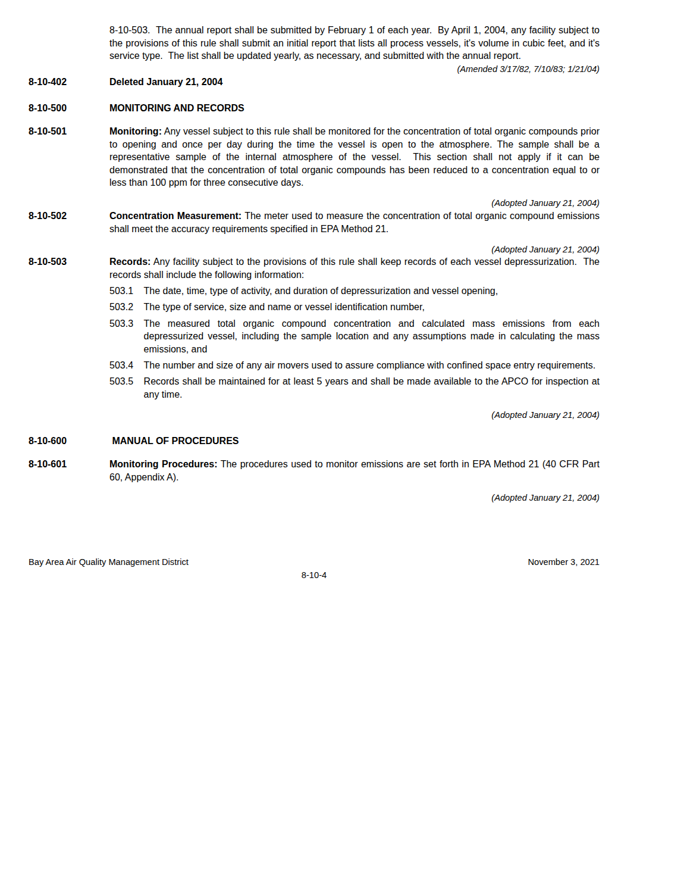8-10-503. The annual report shall be submitted by February 1 of each year. By April 1, 2004, any facility subject to the provisions of this rule shall submit an initial report that lists all process vessels, it's volume in cubic feet, and it's service type. The list shall be updated yearly, as necessary, and submitted with the annual report.
(Amended 3/17/82, 7/10/83; 1/21/04)
8-10-402
Deleted January 21, 2004
8-10-500
MONITORING AND RECORDS
8-10-501
Monitoring: Any vessel subject to this rule shall be monitored for the concentration of total organic compounds prior to opening and once per day during the time the vessel is open to the atmosphere. The sample shall be a representative sample of the internal atmosphere of the vessel. This section shall not apply if it can be demonstrated that the concentration of total organic compounds has been reduced to a concentration equal to or less than 100 ppm for three consecutive days.
(Adopted January 21, 2004)
8-10-502
Concentration Measurement: The meter used to measure the concentration of total organic compound emissions shall meet the accuracy requirements specified in EPA Method 21.
(Adopted January 21, 2004)
8-10-503
Records: Any facility subject to the provisions of this rule shall keep records of each vessel depressurization. The records shall include the following information:
503.1
The date, time, type of activity, and duration of depressurization and vessel opening,
503.2
The type of service, size and name or vessel identification number,
503.3
The measured total organic compound concentration and calculated mass emissions from each depressurized vessel, including the sample location and any assumptions made in calculating the mass emissions, and
503.4
The number and size of any air movers used to assure compliance with confined space entry requirements.
503.5
Records shall be maintained for at least 5 years and shall be made available to the APCO for inspection at any time.
(Adopted January 21, 2004)
8-10-600
MANUAL OF PROCEDURES
8-10-601
Monitoring Procedures: The procedures used to monitor emissions are set forth in EPA Method 21 (40 CFR Part 60, Appendix A).
(Adopted January 21, 2004)
Bay Area Air Quality Management District
November 3, 2021
8-10-4